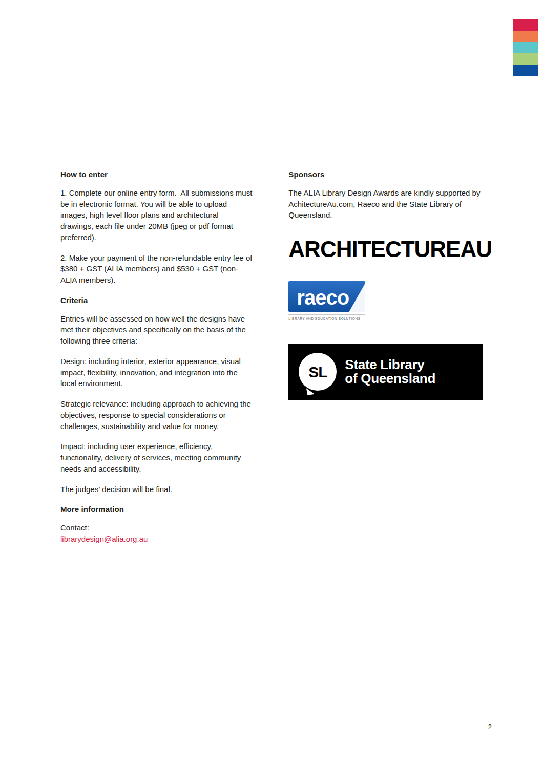How to enter
1. Complete our online entry form. All submissions must be in electronic format. You will be able to upload images, high level floor plans and architectural drawings, each file under 20MB (jpeg or pdf format preferred).
2. Make your payment of the non-refundable entry fee of $380 + GST (ALIA members) and $530 + GST (non-ALIA members).
Criteria
Entries will be assessed on how well the designs have met their objectives and specifically on the basis of the following three criteria:
Design: including interior, exterior appearance, visual impact, flexibility, innovation, and integration into the local environment.
Strategic relevance: including approach to achieving the objectives, response to special considerations or challenges, sustainability and value for money.
Impact: including user experience, efficiency, functionality, delivery of services, meeting community needs and accessibility.
The judges’ decision will be final.
More information
Contact:
librarydesign@alia.org.au
Sponsors
The ALIA Library Design Awards are kindly supported by AchitectureAu.com, Raeco and the State Library of Queensland.
ARCHITECTUREAU
raeco
Library and Education Solutions
SL
State Library
of Queensland
2